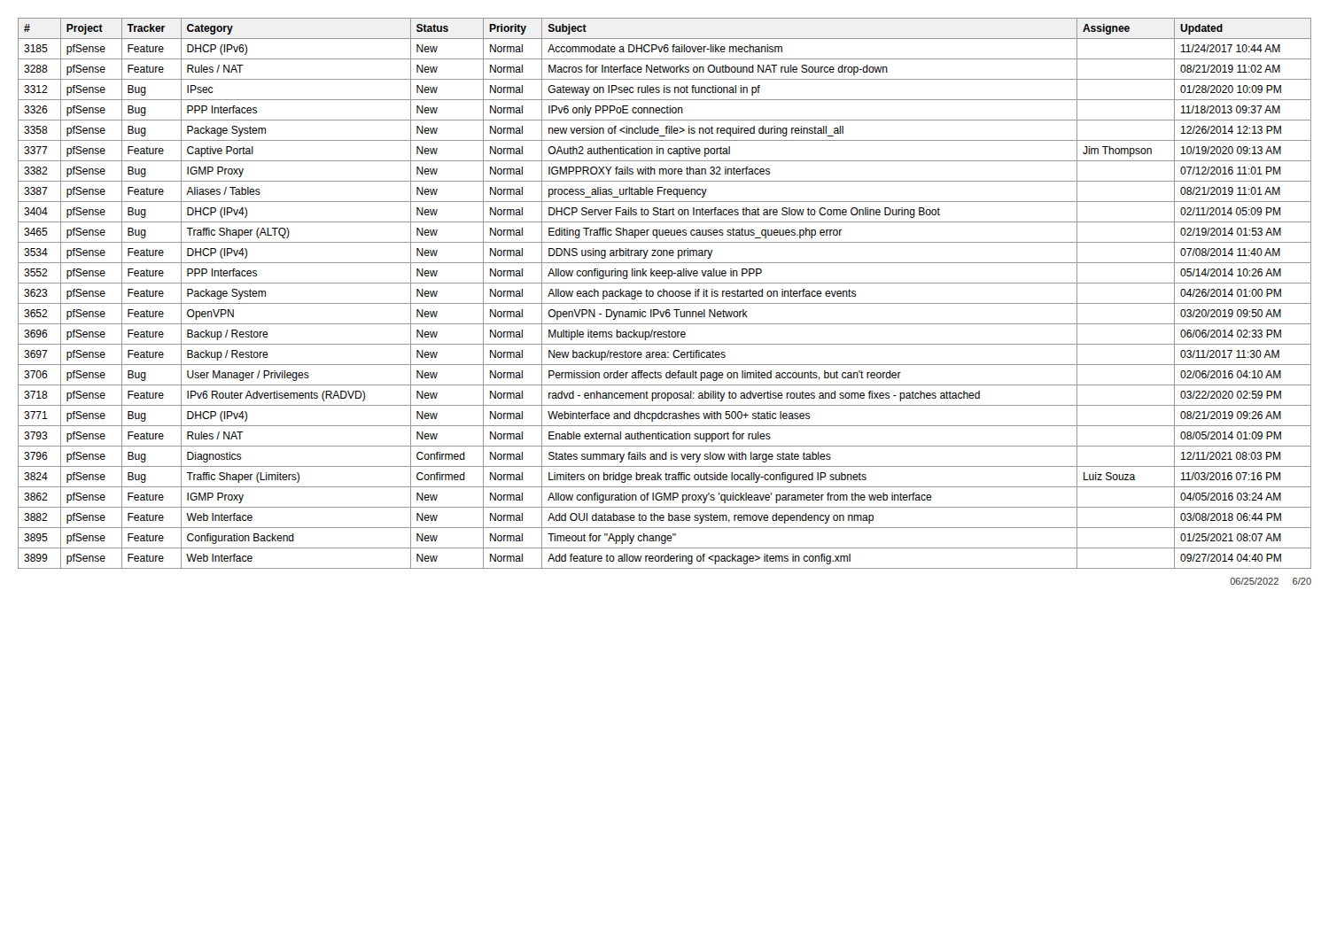06/25/2022 6/20
| # | Project | Tracker | Category | Status | Priority | Subject | Assignee | Updated |
| --- | --- | --- | --- | --- | --- | --- | --- | --- |
| 3185 | pfSense | Feature | DHCP (IPv6) | New | Normal | Accommodate a DHCPv6 failover-like mechanism | | 11/24/2017 10:44 AM |
| 3288 | pfSense | Feature | Rules / NAT | New | Normal | Macros for Interface Networks on Outbound NAT rule Source drop-down | | 08/21/2019 11:02 AM |
| 3312 | pfSense | Bug | IPsec | New | Normal | Gateway on IPsec rules is not functional in pf | | 01/28/2020 10:09 PM |
| 3326 | pfSense | Bug | PPP Interfaces | New | Normal | IPv6 only PPPoE connection | | 11/18/2013 09:37 AM |
| 3358 | pfSense | Bug | Package System | New | Normal | new version of <include_file> is not required during reinstall_all | | 12/26/2014 12:13 PM |
| 3377 | pfSense | Feature | Captive Portal | New | Normal | OAuth2 authentication in captive portal | Jim Thompson | 10/19/2020 09:13 AM |
| 3382 | pfSense | Bug | IGMP Proxy | New | Normal | IGMPPROXY fails with more than 32 interfaces | | 07/12/2016 11:01 PM |
| 3387 | pfSense | Feature | Aliases / Tables | New | Normal | process_alias_urltable Frequency | | 08/21/2019 11:01 AM |
| 3404 | pfSense | Bug | DHCP (IPv4) | New | Normal | DHCP Server Fails to Start on Interfaces that are Slow to Come Online During Boot | | 02/11/2014 05:09 PM |
| 3465 | pfSense | Bug | Traffic Shaper (ALTQ) | New | Normal | Editing Traffic Shaper queues causes status_queues.php error | | 02/19/2014 01:53 AM |
| 3534 | pfSense | Feature | DHCP (IPv4) | New | Normal | DDNS using arbitrary zone primary | | 07/08/2014 11:40 AM |
| 3552 | pfSense | Feature | PPP Interfaces | New | Normal | Allow configuring link keep-alive value in PPP | | 05/14/2014 10:26 AM |
| 3623 | pfSense | Feature | Package System | New | Normal | Allow each package to choose if it is restarted on interface events | | 04/26/2014 01:00 PM |
| 3652 | pfSense | Feature | OpenVPN | New | Normal | OpenVPN - Dynamic IPv6 Tunnel Network | | 03/20/2019 09:50 AM |
| 3696 | pfSense | Feature | Backup / Restore | New | Normal | Multiple items backup/restore | | 06/06/2014 02:33 PM |
| 3697 | pfSense | Feature | Backup / Restore | New | Normal | New backup/restore area: Certificates | | 03/11/2017 11:30 AM |
| 3706 | pfSense | Bug | User Manager / Privileges | New | Normal | Permission order affects default page on limited accounts, but can't reorder | | 02/06/2016 04:10 AM |
| 3718 | pfSense | Feature | IPv6 Router Advertisements (RADVD) | New | Normal | radvd - enhancement proposal: ability to advertise routes and some fixes - patches attached | | 03/22/2020 02:59 PM |
| 3771 | pfSense | Bug | DHCP (IPv4) | New | Normal | Webinterface and dhcpdcrashes with 500+ static leases | | 08/21/2019 09:26 AM |
| 3793 | pfSense | Feature | Rules / NAT | New | Normal | Enable external authentication support for rules | | 08/05/2014 01:09 PM |
| 3796 | pfSense | Bug | Diagnostics | Confirmed | Normal | States summary fails and is very slow with large state tables | | 12/11/2021 08:03 PM |
| 3824 | pfSense | Bug | Traffic Shaper (Limiters) | Confirmed | Normal | Limiters on bridge break traffic outside locally-configured IP subnets | Luiz Souza | 11/03/2016 07:16 PM |
| 3862 | pfSense | Feature | IGMP Proxy | New | Normal | Allow configuration of IGMP proxy's 'quickleave' parameter from the web interface | | 04/05/2016 03:24 AM |
| 3882 | pfSense | Feature | Web Interface | New | Normal | Add OUI database to the base system, remove dependency on nmap | | 03/08/2018 06:44 PM |
| 3895 | pfSense | Feature | Configuration Backend | New | Normal | Timeout for "Apply change" | | 01/25/2021 08:07 AM |
| 3899 | pfSense | Feature | Web Interface | New | Normal | Add feature to allow reordering of <package> items in config.xml | | 09/27/2014 04:40 PM |